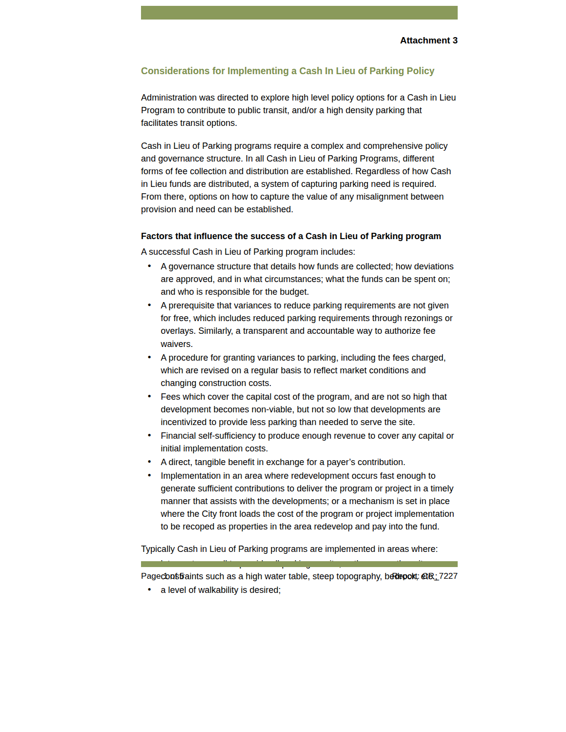Attachment 3
Considerations for Implementing a Cash In Lieu of Parking Policy
Administration was directed to explore high level policy options for a Cash in Lieu Program to contribute to public transit, and/or a high density parking that facilitates transit options.
Cash in Lieu of Parking programs require a complex and comprehensive policy and governance structure. In all Cash in Lieu of Parking Programs, different forms of fee collection and distribution are established. Regardless of how Cash in Lieu funds are distributed, a system of capturing parking need is required. From there, options on how to capture the value of any misalignment between provision and need can be established.
Factors that influence the success of a Cash in Lieu of Parking program
A successful Cash in Lieu of Parking program includes:
A governance structure that details how funds are collected; how deviations are approved, and in what circumstances; what the funds can be spent on; and who is responsible for the budget.
A prerequisite that variances to reduce parking requirements are not given for free, which includes reduced parking requirements through rezonings or overlays. Similarly, a transparent and accountable way to authorize fee waivers.
A procedure for granting variances to parking, including the fees charged, which are revised on a regular basis to reflect market conditions and changing construction costs.
Fees which cover the capital cost of the program, and are not so high that development becomes non-viable, but not so low that developments are incentivized to provide less parking than needed to serve the site.
Financial self-sufficiency to produce enough revenue to cover any capital or initial implementation costs.
A direct, tangible benefit in exchange for a payer’s contribution.
Implementation in an area where redevelopment occurs fast enough to generate sufficient contributions to deliver the program or project in a timely manner that assists with the developments; or a mechanism is set in place where the City front loads the cost of the program or project implementation to be recoped as properties in the area redevelop and pay into the fund.
Typically Cash in Lieu of Parking programs are implemented in areas where:
lots are too small to provide all parking on site, or there are other site constraints such as a high water table, steep topography, bedrock, etc.;
a level of walkability is desired;
Page 1 of 5 Report: CR_7227